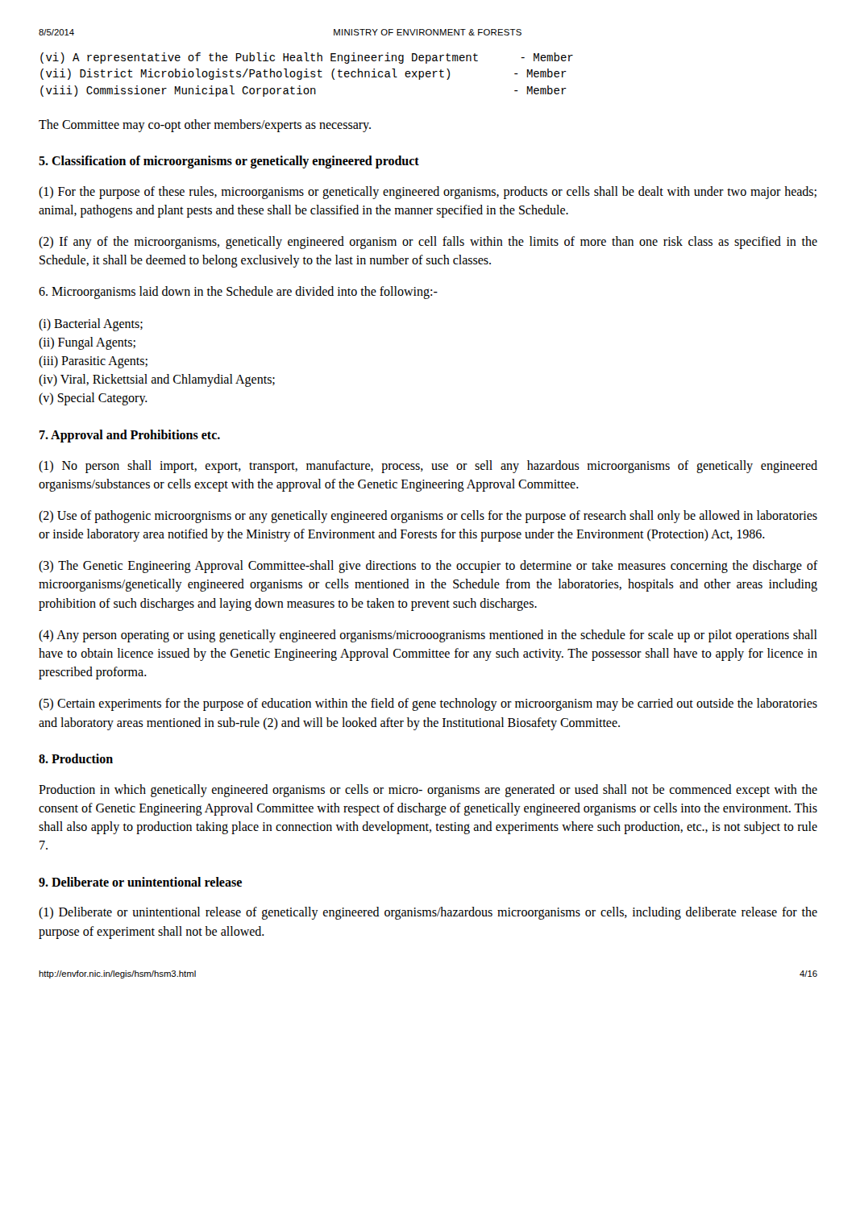8/5/2014 MINISTRY OF ENVIRONMENT & FORESTS
(vi) A representative of the Public Health Engineering Department      - Member
(vii) District Microbiologists/Pathologist (technical expert)         - Member
(viii) Commissioner Municipal Corporation                             - Member
The Committee may co-opt other members/experts as necessary.
5. Classification of microorganisms or genetically engineered product
(1) For the purpose of these rules, microorganisms or genetically engineered organisms, products or cells shall be dealt with under two major heads; animal, pathogens and plant pests and these shall be classified in the manner specified in the Schedule.
(2) If any of the microorganisms, genetically engineered organism or cell falls within the limits of more than one risk class as specified in the Schedule, it shall be deemed to belong exclusively to the last in number of such classes.
6. Microorganisms laid down in the Schedule are divided into the following:-
(i) Bacterial Agents;
(ii) Fungal Agents;
(iii) Parasitic Agents;
(iv) Viral, Rickettsial and Chlamydial Agents;
(v) Special Category.
7. Approval and Prohibitions etc.
(1) No person shall import, export, transport, manufacture, process, use or sell any hazardous microorganisms of genetically engineered organisms/substances or cells except with the approval of the Genetic Engineering Approval Committee.
(2) Use of pathogenic microorgnisms or any genetically engineered organisms or cells for the purpose of research shall only be allowed in laboratories or inside laboratory area notified by the Ministry of Environment and Forests for this purpose under the Environment (Protection) Act, 1986.
(3) The Genetic Engineering Approval Committee-shall give directions to the occupier to determine or take measures concerning the discharge of microorganisms/genetically engineered organisms or cells mentioned in the Schedule from the laboratories, hospitals and other areas including prohibition of such discharges and laying down measures to be taken to prevent such discharges.
(4) Any person operating or using genetically engineered organisms/microoogranisms mentioned in the schedule for scale up or pilot operations shall have to obtain licence issued by the Genetic Engineering Approval Committee for any such activity. The possessor shall have to apply for licence in prescribed proforma.
(5) Certain experiments for the purpose of education within the field of gene technology or microorganism may be carried out outside the laboratories and laboratory areas mentioned in sub-rule (2) and will be looked after by the Institutional Biosafety Committee.
8. Production
Production in which genetically engineered organisms or cells or micro- organisms are generated or used shall not be commenced except with the consent of Genetic Engineering Approval Committee with respect of discharge of genetically engineered organisms or cells into the environment. This shall also apply to production taking place in connection with development, testing and experiments where such production, etc., is not subject to rule 7.
9. Deliberate or unintentional release
(1) Deliberate or unintentional release of genetically engineered organisms/hazardous microorganisms or cells, including deliberate release for the purpose of experiment shall not be allowed.
http://envfor.nic.in/legis/hsm/hsm3.html 4/16